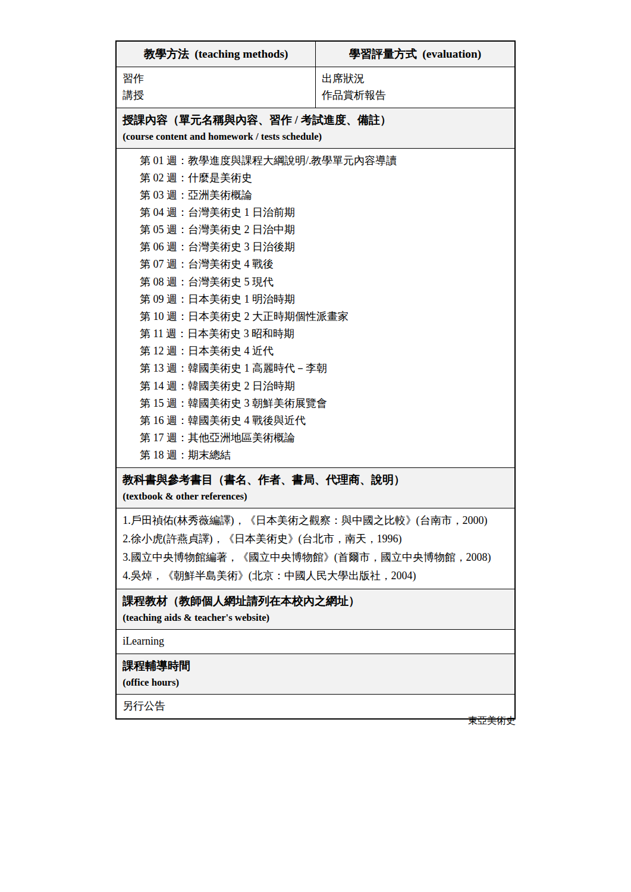| 教學方法 (teaching methods) | 學習評量方式 (evaluation) |
| 習作 講授 | 出席狀況 作品賞析報告 |
| 授課內容（單元名稱與內容、習作 / 考試進度、備註） (course content and homework / tests schedule) |
| 第 01 週：教學進度與課程大綱說明/.教學單元內容導讀 第 02 週：什麼是美術史 第 03 週：亞洲美術概論 第 04 週：台灣美術史 1 日治前期 第 05 週：台灣美術史 2 日治中期 第 06 週：台灣美術史 3 日治後期 第 07 週：台灣美術史 4 戰後 第 08 週：台灣美術史 5 現代 第 09 週：日本美術史 1 明治時期 第 10 週：日本美術史 2 大正時期個性派畫家 第 11 週：日本美術史 3 昭和時期 第 12 週：日本美術史 4 近代 第 13 週：韓國美術史 1 高麗時代－李朝 第 14 週：韓國美術史 2 日治時期 第 15 週：韓國美術史 3 朝鮮美術展覽會 第 16 週：韓國美術史 4 戰後與近代 第 17 週：其他亞洲地區美術概論 第 18 週：期末總結 |
| 教科書與參考書目（書名、作者、書局、代理商、說明） (textbook & other references) |
| 1.戶田禎佑(林秀薇編譯)，《日本美術之觀察：與中國之比較》(台南市，2000) 2.徐小虎(許燕貞譯)，《日本美術史》(台北市，南天，1996) 3.國立中央博物館編著，《國立中央博物館》(首爾市，國立中央博物館，2008) 4.吳焯，《朝鮮半島美術》(北京：中國人民大學出版社，2004) |
| 課程教材（教師個人網址請列在本校內之網址） (teaching aids & teacher's website) |
| iLearning |
| 課程輔導時間 (office hours) |
| 另行公告 |
東亞美術史